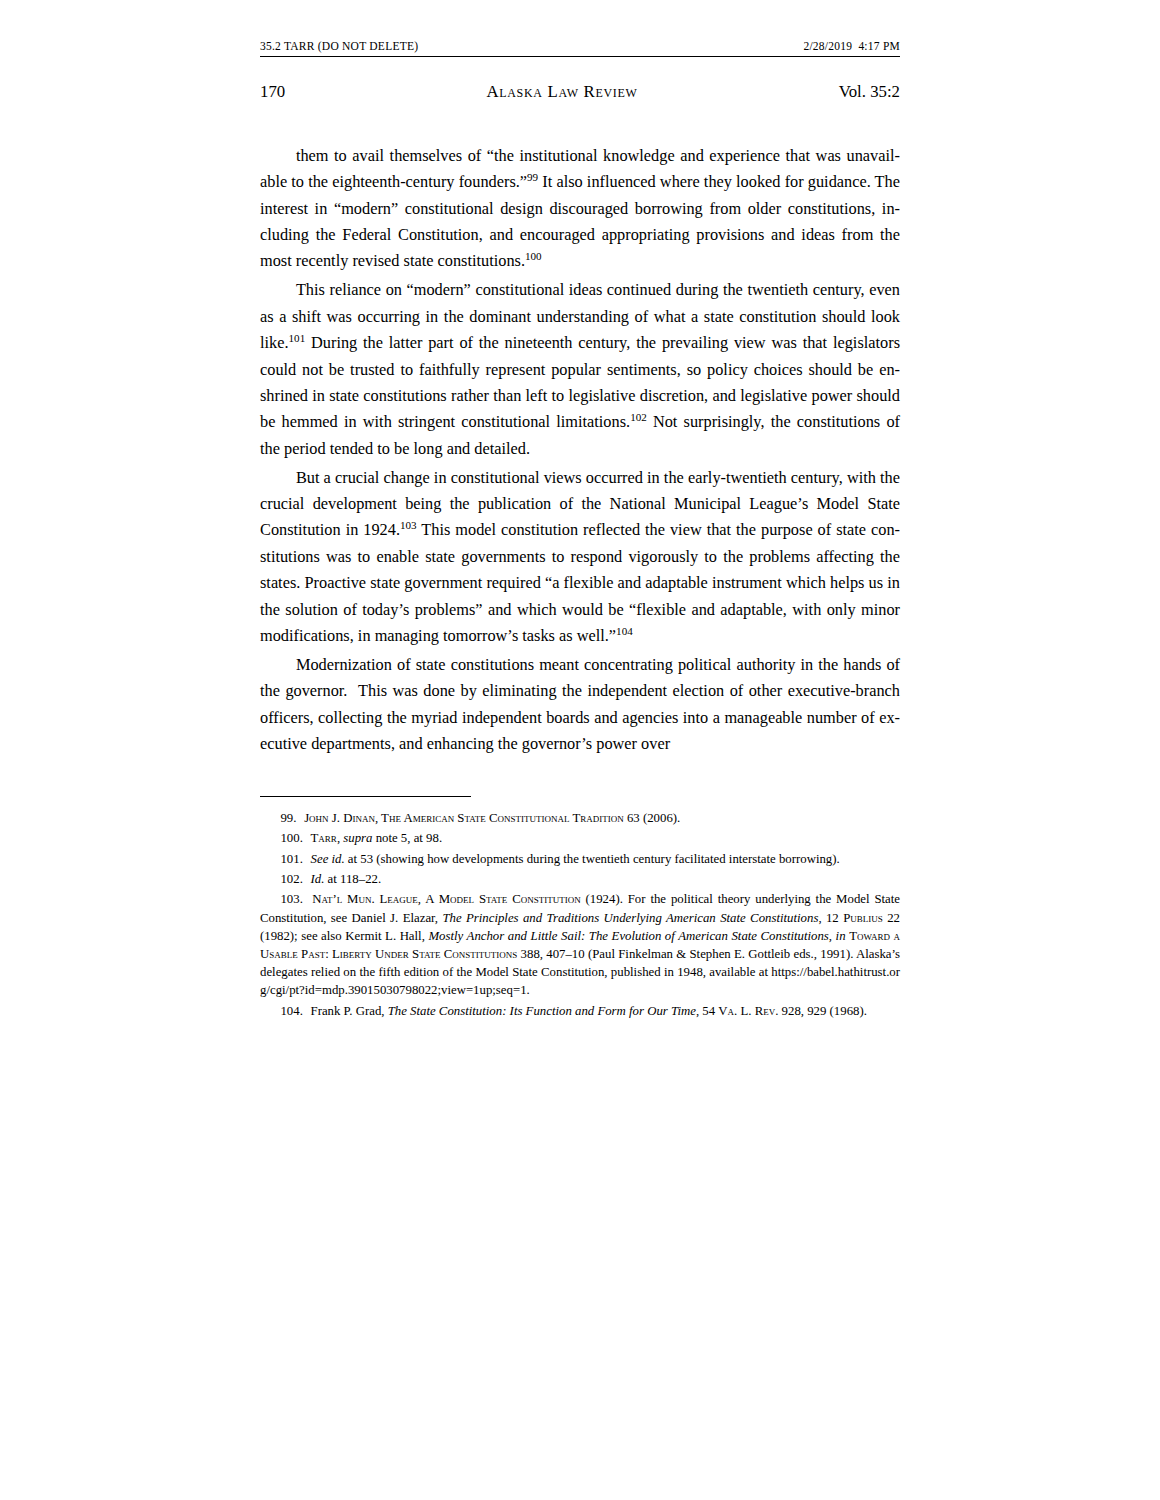35.2 Tarr (Do Not Delete) 2/28/2019 4:17 PM
170 Alaska Law Review Vol. 35:2
them to avail themselves of “the institutional knowledge and experience that was unavailable to the eighteenth-century founders.”99 It also influenced where they looked for guidance. The interest in “modern” constitutional design discouraged borrowing from older constitutions, including the Federal Constitution, and encouraged appropriating provisions and ideas from the most recently revised state constitutions.100
This reliance on “modern” constitutional ideas continued during the twentieth century, even as a shift was occurring in the dominant understanding of what a state constitution should look like.101 During the latter part of the nineteenth century, the prevailing view was that legislators could not be trusted to faithfully represent popular sentiments, so policy choices should be enshrined in state constitutions rather than left to legislative discretion, and legislative power should be hemmed in with stringent constitutional limitations.102 Not surprisingly, the constitutions of the period tended to be long and detailed.
But a crucial change in constitutional views occurred in the early-twentieth century, with the crucial development being the publication of the National Municipal League’s Model State Constitution in 1924.103 This model constitution reflected the view that the purpose of state constitutions was to enable state governments to respond vigorously to the problems affecting the states. Proactive state government required “a flexible and adaptable instrument which helps us in the solution of today’s problems” and which would be “flexible and adaptable, with only minor modifications, in managing tomorrow’s tasks as well.”104
Modernization of state constitutions meant concentrating political authority in the hands of the governor. This was done by eliminating the independent election of other executive-branch officers, collecting the myriad independent boards and agencies into a manageable number of executive departments, and enhancing the governor’s power over
99. John J. Dinan, The American State Constitutional Tradition 63 (2006).
100. Tarr, supra note 5, at 98.
101. See id. at 53 (showing how developments during the twentieth century facilitated interstate borrowing).
102. Id. at 118–22.
103. Nat’l Mun. League, A Model State Constitution (1924). For the political theory underlying the Model State Constitution, see Daniel J. Elazar, The Principles and Traditions Underlying American State Constitutions, 12 Publius 22 (1982); see also Kermit L. Hall, Mostly Anchor and Little Sail: The Evolution of American State Constitutions, in Toward a Usable Past: Liberty Under State Constitutions 388, 407–10 (Paul Finkelman & Stephen E. Gottleib eds., 1991). Alaska’s delegates relied on the fifth edition of the Model State Constitution, published in 1948, available at https://babel.hathitrust.org/cgi/pt?id=mdp.39015030798022;view=1up;seq=1.
104. Frank P. Grad, The State Constitution: Its Function and Form for Our Time, 54 Va. L. Rev. 928, 929 (1968).